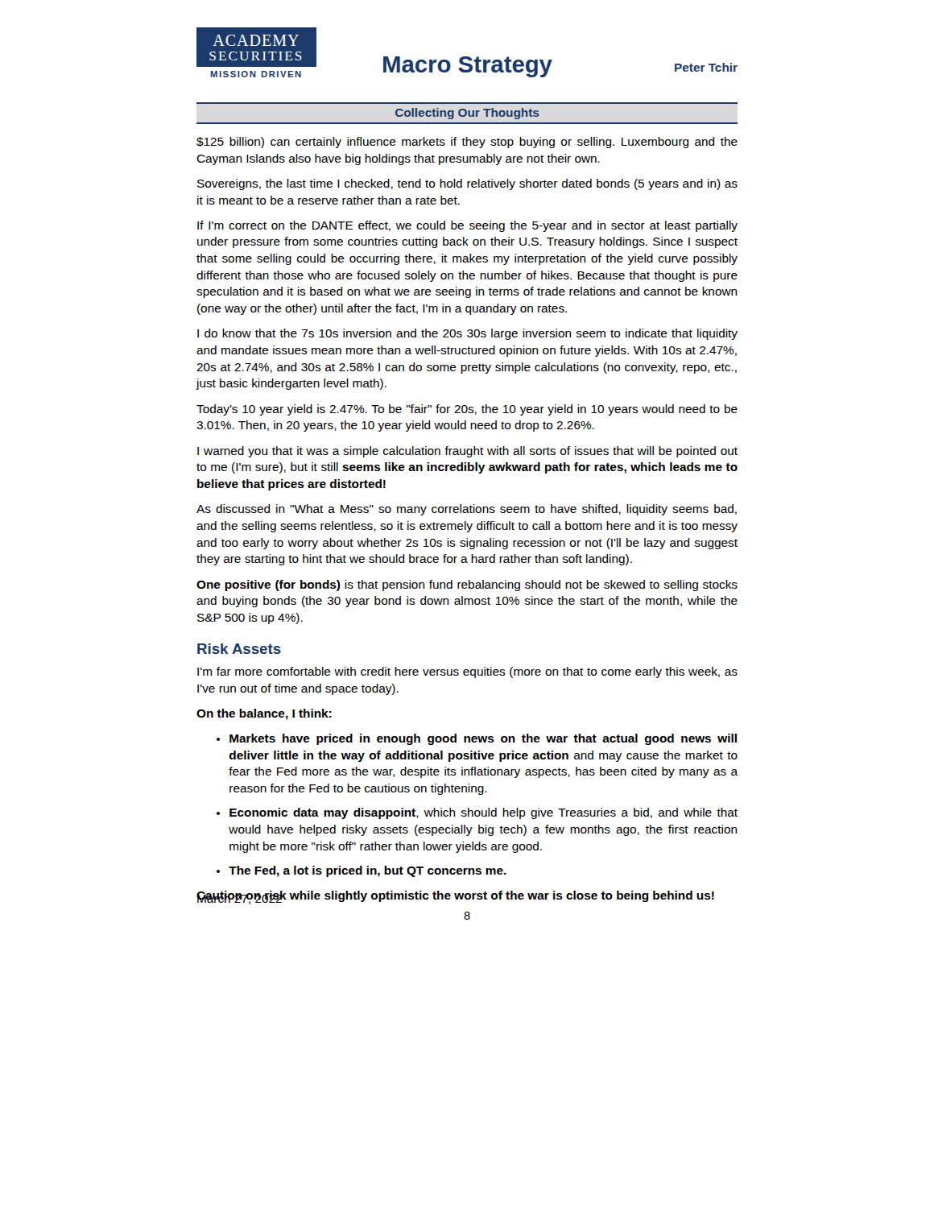ACADEMY
SECURITIES
MISSION DRIVEN
Macro Strategy
Peter Tchir
Collecting Our Thoughts
$125 billion) can certainly influence markets if they stop buying or selling. Luxembourg and the Cayman Islands also have big holdings that presumably are not their own.
Sovereigns, the last time I checked, tend to hold relatively shorter dated bonds (5 years and in) as it is meant to be a reserve rather than a rate bet.
If I'm correct on the DANTE effect, we could be seeing the 5-year and in sector at least partially under pressure from some countries cutting back on their U.S. Treasury holdings. Since I suspect that some selling could be occurring there, it makes my interpretation of the yield curve possibly different than those who are focused solely on the number of hikes. Because that thought is pure speculation and it is based on what we are seeing in terms of trade relations and cannot be known (one way or the other) until after the fact, I'm in a quandary on rates.
I do know that the 7s 10s inversion and the 20s 30s large inversion seem to indicate that liquidity and mandate issues mean more than a well-structured opinion on future yields. With 10s at 2.47%, 20s at 2.74%, and 30s at 2.58% I can do some pretty simple calculations (no convexity, repo, etc., just basic kindergarten level math).
Today's 10 year yield is 2.47%. To be "fair" for 20s, the 10 year yield in 10 years would need to be 3.01%. Then, in 20 years, the 10 year yield would need to drop to 2.26%.
I warned you that it was a simple calculation fraught with all sorts of issues that will be pointed out to me (I'm sure), but it still seems like an incredibly awkward path for rates, which leads me to believe that prices are distorted!
As discussed in "What a Mess" so many correlations seem to have shifted, liquidity seems bad, and the selling seems relentless, so it is extremely difficult to call a bottom here and it is too messy and too early to worry about whether 2s 10s is signaling recession or not (I'll be lazy and suggest they are starting to hint that we should brace for a hard rather than soft landing).
One positive (for bonds) is that pension fund rebalancing should not be skewed to selling stocks and buying bonds (the 30 year bond is down almost 10% since the start of the month, while the S&P 500 is up 4%).
Risk Assets
I'm far more comfortable with credit here versus equities (more on that to come early this week, as I've run out of time and space today).
On the balance, I think:
Markets have priced in enough good news on the war that actual good news will deliver little in the way of additional positive price action and may cause the market to fear the Fed more as the war, despite its inflationary aspects, has been cited by many as a reason for the Fed to be cautious on tightening.
Economic data may disappoint, which should help give Treasuries a bid, and while that would have helped risky assets (especially big tech) a few months ago, the first reaction might be more "risk off" rather than lower yields are good.
The Fed, a lot is priced in, but QT concerns me.
Caution on risk while slightly optimistic the worst of the war is close to being behind us!
March 27, 2022
8